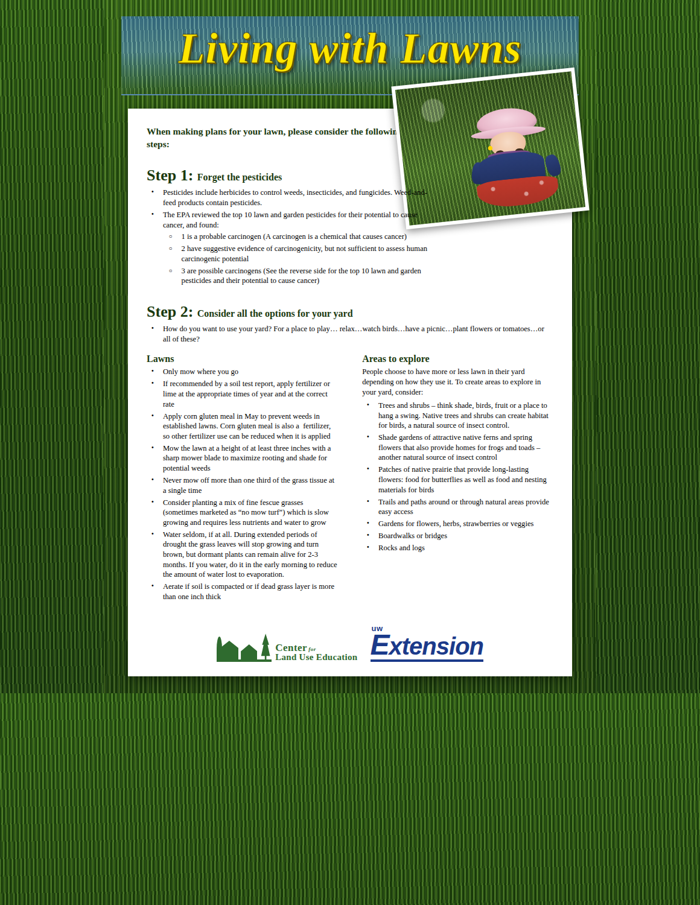Living with Lawns
When making plans for your lawn, please consider the following steps:
Step 1: Forget the pesticides
Pesticides include herbicides to control weeds, insecticides, and fungicides. Weed-and-feed products contain pesticides.
The EPA reviewed the top 10 lawn and garden pesticides for their potential to cause cancer, and found:
1 is a probable carcinogen (A carcinogen is a chemical that causes cancer)
2 have suggestive evidence of carcinogenicity, but not sufficient to assess human carcinogenic potential
3 are possible carcinogens (See the reverse side for the top 10 lawn and garden pesticides and their potential to cause cancer)
Step 2: Consider all the options for your yard
How do you want to use your yard? For a place to play… relax…watch birds…have a picnic…plant flowers or tomatoes…or all of these?
Lawns
Only mow where you go
If recommended by a soil test report, apply fertilizer or lime at the appropriate times of year and at the correct rate
Apply corn gluten meal in May to prevent weeds in established lawns. Corn gluten meal is also a fertilizer, so other fertilizer use can be reduced when it is applied
Mow the lawn at a height of at least three inches with a sharp mower blade to maximize rooting and shade for potential weeds
Never mow off more than one third of the grass tissue at a single time
Consider planting a mix of fine fescue grasses (sometimes marketed as “no mow turf”) which is slow growing and requires less nutrients and water to grow
Water seldom, if at all. During extended periods of drought the grass leaves will stop growing and turn brown, but dormant plants can remain alive for 2-3 months. If you water, do it in the early morning to reduce the amount of water lost to evaporation.
Aerate if soil is compacted or if dead grass layer is more than one inch thick
Areas to explore
People choose to have more or less lawn in their yard depending on how they use it. To create areas to explore in your yard, consider:
Trees and shrubs – think shade, birds, fruit or a place to hang a swing. Native trees and shrubs can create habitat for birds, a natural source of insect control.
Shade gardens of attractive native ferns and spring flowers that also provide homes for frogs and toads – another natural source of insect control
Patches of native prairie that provide long-lasting flowers: food for butterflies as well as food and nesting materials for birds
Trails and paths around or through natural areas provide easy access
Gardens for flowers, herbs, strawberries or veggies
Boardwalks or bridges
Rocks and logs
Centerfor
Land Use Education
uw
Extension